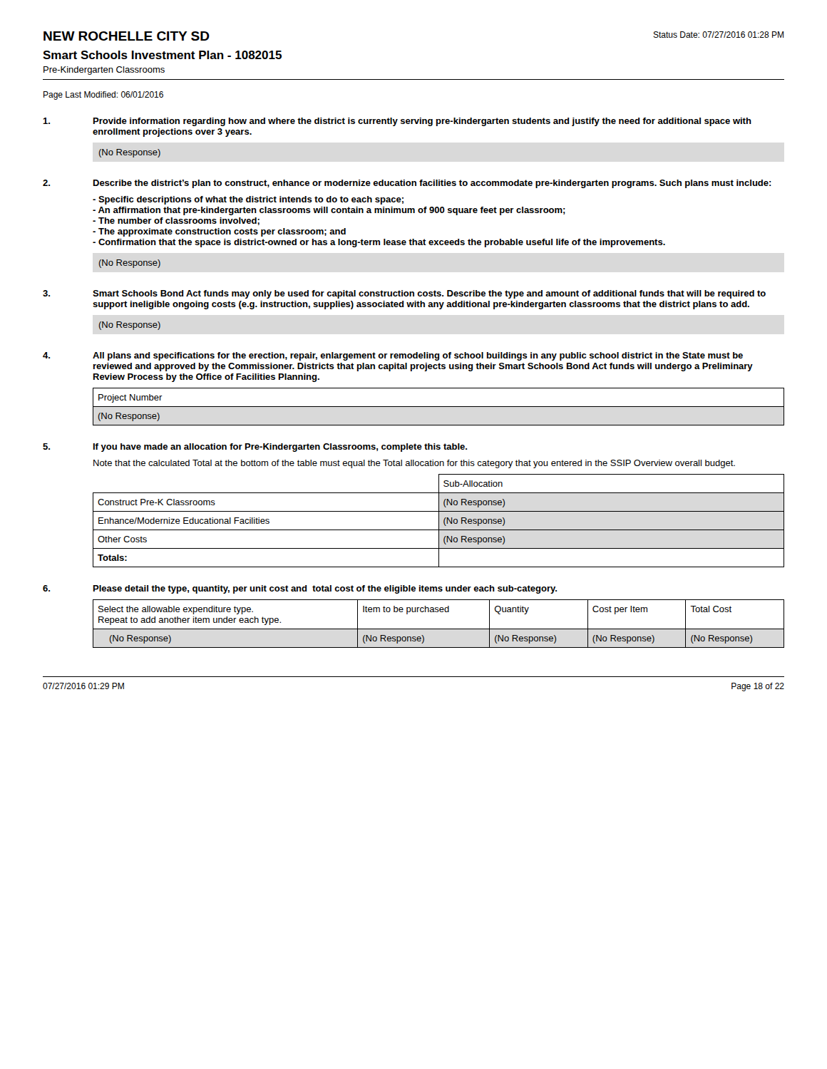Status Date: 07/27/2016 01:28 PM
NEW ROCHELLE CITY SD
Smart Schools Investment Plan - 1082015
Pre-Kindergarten Classrooms
Page Last Modified: 06/01/2016
Provide information regarding how and where the district is currently serving pre-kindergarten students and justify the need for additional space with enrollment projections over 3 years.
(No Response)
Describe the district’s plan to construct, enhance or modernize education facilities to accommodate pre-kindergarten programs. Such plans must include:
- Specific descriptions of what the district intends to do to each space;
- An affirmation that pre-kindergarten classrooms will contain a minimum of 900 square feet per classroom;
- The number of classrooms involved;
- The approximate construction costs per classroom; and
- Confirmation that the space is district-owned or has a long-term lease that exceeds the probable useful life of the improvements.
(No Response)
Smart Schools Bond Act funds may only be used for capital construction costs. Describe the type and amount of additional funds that will be required to support ineligible ongoing costs (e.g. instruction, supplies) associated with any additional pre-kindergarten classrooms that the district plans to add.
(No Response)
All plans and specifications for the erection, repair, enlargement or remodeling of school buildings in any public school district in the State must be reviewed and approved by the Commissioner. Districts that plan capital projects using their Smart Schools Bond Act funds will undergo a Preliminary Review Process by the Office of Facilities Planning.
| Project Number |
| --- |
| (No Response) |
If you have made an allocation for Pre-Kindergarten Classrooms, complete this table.
Note that the calculated Total at the bottom of the table must equal the Total allocation for this category that you entered in the SSIP Overview overall budget.
| | Sub-Allocation |
| --- | --- |
| Construct Pre-K Classrooms | (No Response) |
| Enhance/Modernize Educational Facilities | (No Response) |
| Other Costs | (No Response) |
| Totals: | |
Please detail the type, quantity, per unit cost and total cost of the eligible items under each sub-category.
| Select the allowable expenditure type. Repeat to add another item under each type. | Item to be purchased | Quantity | Cost per Item | Total Cost |
| --- | --- | --- | --- | --- |
| (No Response) | (No Response) | (No Response) | (No Response) | (No Response) |
07/27/2016 01:29 PM Page 18 of 22